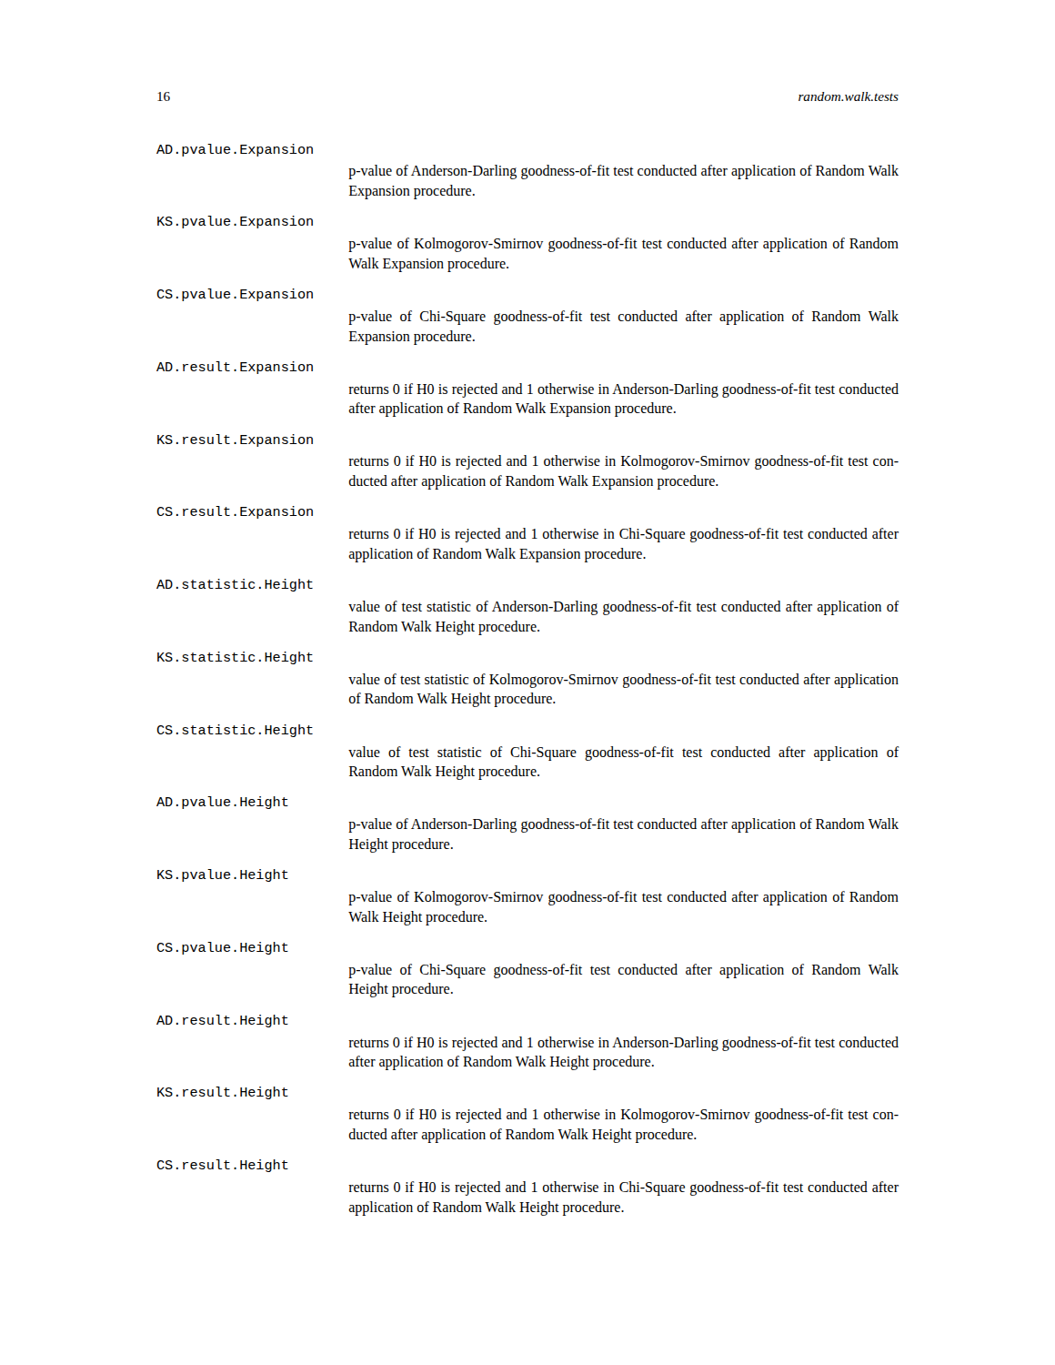16 random.walk.tests
AD.pvalue.Expansion
p-value of Anderson-Darling goodness-of-fit test conducted after application of Random Walk Expansion procedure.
KS.pvalue.Expansion
p-value of Kolmogorov-Smirnov goodness-of-fit test conducted after application of Random Walk Expansion procedure.
CS.pvalue.Expansion
p-value of Chi-Square goodness-of-fit test conducted after application of Random Walk Expansion procedure.
AD.result.Expansion
returns 0 if H0 is rejected and 1 otherwise in Anderson-Darling goodness-of-fit test conducted after application of Random Walk Expansion procedure.
KS.result.Expansion
returns 0 if H0 is rejected and 1 otherwise in Kolmogorov-Smirnov goodness-of-fit test conducted after application of Random Walk Expansion procedure.
CS.result.Expansion
returns 0 if H0 is rejected and 1 otherwise in Chi-Square goodness-of-fit test conducted after application of Random Walk Expansion procedure.
AD.statistic.Height
value of test statistic of Anderson-Darling goodness-of-fit test conducted after application of Random Walk Height procedure.
KS.statistic.Height
value of test statistic of Kolmogorov-Smirnov goodness-of-fit test conducted after application of Random Walk Height procedure.
CS.statistic.Height
value of test statistic of Chi-Square goodness-of-fit test conducted after application of Random Walk Height procedure.
AD.pvalue.Height
p-value of Anderson-Darling goodness-of-fit test conducted after application of Random Walk Height procedure.
KS.pvalue.Height
p-value of Kolmogorov-Smirnov goodness-of-fit test conducted after application of Random Walk Height procedure.
CS.pvalue.Height
p-value of Chi-Square goodness-of-fit test conducted after application of Random Walk Height procedure.
AD.result.Height
returns 0 if H0 is rejected and 1 otherwise in Anderson-Darling goodness-of-fit test conducted after application of Random Walk Height procedure.
KS.result.Height
returns 0 if H0 is rejected and 1 otherwise in Kolmogorov-Smirnov goodness-of-fit test conducted after application of Random Walk Height procedure.
CS.result.Height
returns 0 if H0 is rejected and 1 otherwise in Chi-Square goodness-of-fit test conducted after application of Random Walk Height procedure.